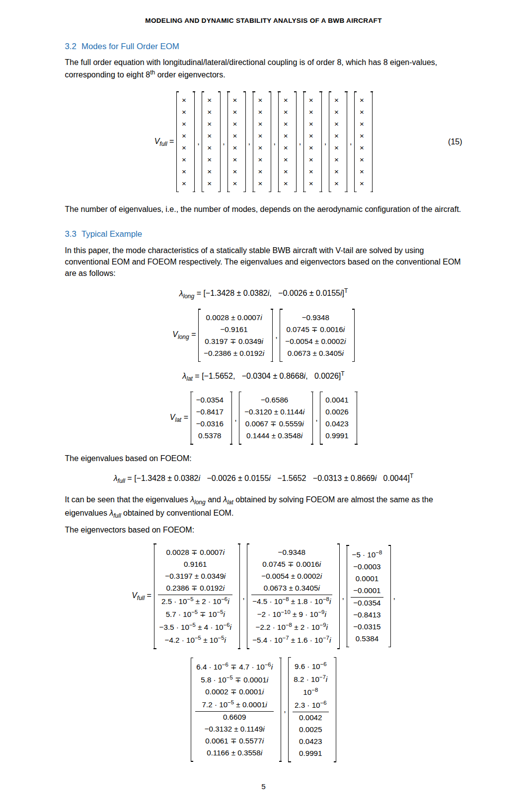MODELING AND DYNAMIC STABILITY ANALYSIS OF A BWB AIRCRAFT
3.2 Modes for Full Order EOM
The full order equation with longitudinal/lateral/directional coupling is of order 8, which has 8 eigen-values, corresponding to eight 8th order eigenvectors.
| V full = | / × / / / × / / × / / × / / × / / × / / × / / × / | , | / × / / / × / / × / / × / / × / / × / / × / / × / | , | / × / / / × / / × / / × / / × / / × / / × / / × / | , | / × / / / × / / × / / × / / × / / × / / × / / × / | , | / × / / / × / / × / / × / / × / / × / / × / / × / | , | / × / / / × / / × / / × / / × / / × / / × / / × / | , | / × / / / × / / × / / × / / × / / × / / × / / × / | , | / × / / / × / / × / / × / / × / / × / / × / / × / |
(15)
The number of eigenvalues, i.e., the number of modes, depends on the aerodynamic configuration of the aircraft.
3.3 Typical Example
In this paper, the mode characteristics of a statically stable BWB aircraft with V-tail are solved by using conventional EOM and FOEOM respectively. The eigenvalues and eigenvectors based on the conventional EOM are as follows:
λlong = [−1.3428 ± 0.0382i, −0.0026 ± 0.0155i]T
| V long = | / 0.0028 ± 0.0007 i / / / −0.9161 / / 0.3197 ∓ 0.0349 i / / −0.2386 ± 0.0192 i / | , | / −0.9348 / / / 0.0745 ∓ 0.0016 i / / −0.0054 ± 0.0002 i / / 0.0673 ± 0.3405 i / |
λlat = [−1.5652, −0.0304 ± 0.8668i, 0.0026]T
| V lat = | / −0.0354 / / / −0.8417 / / −0.0316 / / 0.5378 / | , | / −0.6586 / / / −0.3120 ± 0.1144 i / / 0.0067 ∓ 0.5559 i / / 0.1444 ± 0.3548 i / | , | / 0.0041 / / / 0.0026 / / 0.0423 / / 0.9991 / |
The eigenvalues based on FOEOM:
λfull = [−1.3428 ± 0.0382i −0.0026 ± 0.0155i −1.5652 −0.0313 ± 0.8669i 0.0044]T
It can be seen that the eigenvalues λlong and λlat obtained by solving FOEOM are almost the same as the eigenvalues λfull obtained by conventional EOM.
The eigenvectors based on FOEOM:
| V full = | / 0.0028 ∓ 0.0007 i / / / 0.9161 / / −0.3197 ± 0.0349 i / / 0.2386 ∓ 0.0192 i / / 2.5 · 10 −5 ± 2 · 10 −6 i / / 5.7 · 10 −5 ∓ 10 −5 i / / −3.5 · 10 −5 ± 4 · 10 −6 i / / −4.2 · 10 −5 ± 10 −5 i / | , | / −0.9348 / / / 0.0745 ∓ 0.0016 i / / −0.0054 ± 0.0002 i / / 0.0673 ± 0.3405 i / / −4.5 · 10 −8 ± 1.8 · 10 −8 i / / −2 · 10 −10 ± 9 · 10 −9 i / / −2.2 · 10 −8 ± 2 · 10 −9 i / / −5.4 · 10 −7 ± 1.6 · 10 −7 i / | , | / −5 · 10 −8 / / / −0.0003 / / 0.0001 / / −0.0001 / / −0.0354 / / −0.8413 / / −0.0315 / / 0.5384 / | , |
| / 6.4 · 10 −6 ∓ 4.7 · 10 −6 i / / / 5.8 · 10 −5 ∓ 0.0001 i / / 0.0002 ∓ 0.0001 i / / 7.2 · 10 −5 ± 0.0001 i / / 0.6609 / / −0.3132 ± 0.1149 i / / 0.0061 ∓ 0.5577 i / / 0.1166 ± 0.3558 i / | , | / 9.6 · 10 −6 / / / 8.2 · 10 −7 i / / 10 −8 / / 2.3 · 10 −6 / / 0.0042 / / 0.0025 / / 0.0423 / / 0.9991 / |
5